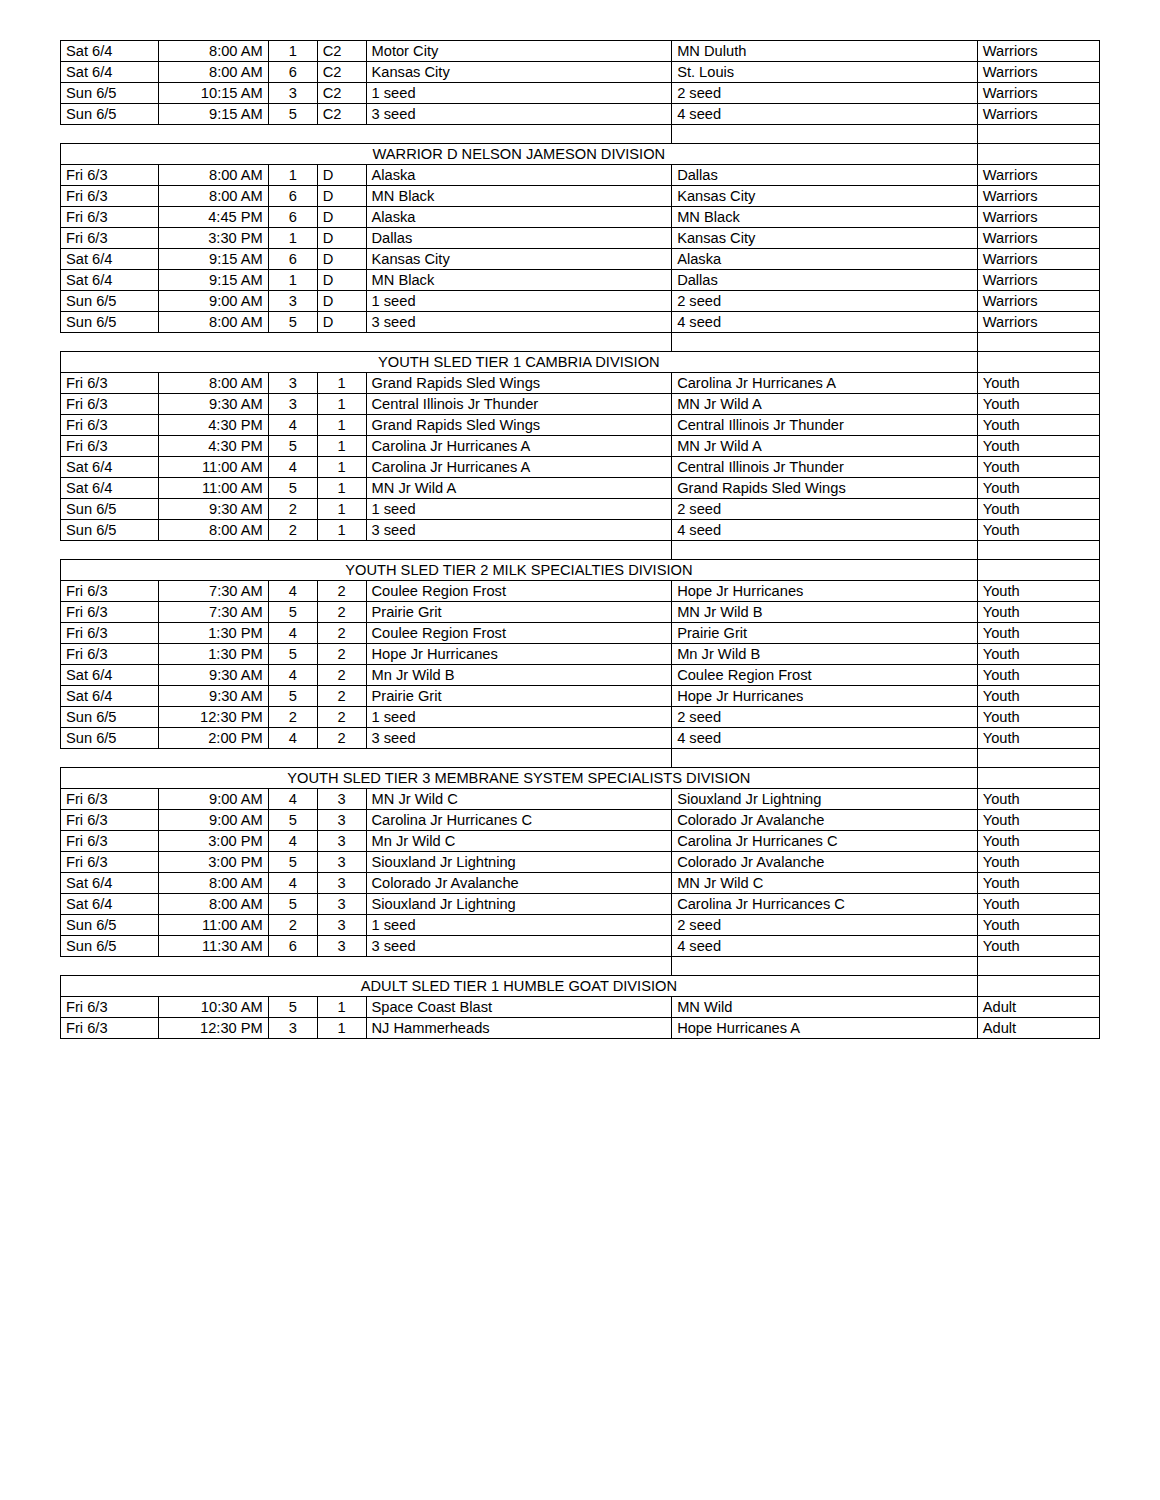| Sat 6/4 | 8:00 AM | 1 | C2 | Motor City | MN Duluth | Warriors |
| Sat 6/4 | 8:00 AM | 6 | C2 | Kansas City | St. Louis | Warriors |
| Sun 6/5 | 10:15 AM | 3 | C2 | 1 seed | 2 seed | Warriors |
| Sun 6/5 | 9:15 AM | 5 | C2 | 3 seed | 4 seed | Warriors |
| WARRIOR D NELSON JAMESON DIVISION | |
| Fri 6/3 | 8:00 AM | 1 | D | Alaska | Dallas | Warriors |
| Fri 6/3 | 8:00 AM | 6 | D | MN Black | Kansas City | Warriors |
| Fri 6/3 | 4:45 PM | 6 | D | Alaska | MN Black | Warriors |
| Fri 6/3 | 3:30 PM | 1 | D | Dallas | Kansas City | Warriors |
| Sat 6/4 | 9:15 AM | 6 | D | Kansas City | Alaska | Warriors |
| Sat 6/4 | 9:15 AM | 1 | D | MN Black | Dallas | Warriors |
| Sun 6/5 | 9:00 AM | 3 | D | 1 seed | 2 seed | Warriors |
| Sun 6/5 | 8:00 AM | 5 | D | 3 seed | 4 seed | Warriors |
| YOUTH SLED TIER 1 CAMBRIA DIVISION | |
| Fri 6/3 | 8:00 AM | 3 | 1 | Grand Rapids Sled Wings | Carolina Jr Hurricanes A | Youth |
| Fri 6/3 | 9:30 AM | 3 | 1 | Central Illinois Jr Thunder | MN Jr Wild A | Youth |
| Fri 6/3 | 4:30 PM | 4 | 1 | Grand Rapids Sled Wings | Central Illinois Jr Thunder | Youth |
| Fri 6/3 | 4:30 PM | 5 | 1 | Carolina Jr Hurricanes A | MN Jr Wild A | Youth |
| Sat 6/4 | 11:00 AM | 4 | 1 | Carolina Jr Hurricanes A | Central Illinois Jr Thunder | Youth |
| Sat 6/4 | 11:00 AM | 5 | 1 | MN Jr Wild A | Grand Rapids Sled Wings | Youth |
| Sun 6/5 | 9:30 AM | 2 | 1 | 1 seed | 2 seed | Youth |
| Sun 6/5 | 8:00 AM | 2 | 1 | 3 seed | 4 seed | Youth |
| YOUTH SLED TIER 2 MILK SPECIALTIES DIVISION | |
| Fri 6/3 | 7:30 AM | 4 | 2 | Coulee Region Frost | Hope Jr Hurricanes | Youth |
| Fri 6/3 | 7:30 AM | 5 | 2 | Prairie Grit | MN Jr Wild B | Youth |
| Fri 6/3 | 1:30 PM | 4 | 2 | Coulee Region Frost | Prairie Grit | Youth |
| Fri 6/3 | 1:30 PM | 5 | 2 | Hope Jr Hurricanes | Mn Jr Wild B | Youth |
| Sat 6/4 | 9:30 AM | 4 | 2 | Mn Jr Wild B | Coulee Region Frost | Youth |
| Sat 6/4 | 9:30 AM | 5 | 2 | Prairie Grit | Hope Jr Hurricanes | Youth |
| Sun 6/5 | 12:30 PM | 2 | 2 | 1 seed | 2 seed | Youth |
| Sun 6/5 | 2:00 PM | 4 | 2 | 3 seed | 4 seed | Youth |
| YOUTH SLED TIER 3 MEMBRANE SYSTEM SPECIALISTS DIVISION | |
| Fri 6/3 | 9:00 AM | 4 | 3 | MN Jr Wild C | Siouxland Jr Lightning | Youth |
| Fri 6/3 | 9:00 AM | 5 | 3 | Carolina Jr Hurricanes C | Colorado Jr Avalanche | Youth |
| Fri 6/3 | 3:00 PM | 4 | 3 | Mn Jr Wild C | Carolina Jr Hurricanes C | Youth |
| Fri 6/3 | 3:00 PM | 5 | 3 | Siouxland Jr Lightning | Colorado Jr Avalanche | Youth |
| Sat 6/4 | 8:00 AM | 4 | 3 | Colorado Jr Avalanche | MN Jr Wild C | Youth |
| Sat 6/4 | 8:00 AM | 5 | 3 | Siouxland Jr Lightning | Carolina Jr Hurricances C | Youth |
| Sun 6/5 | 11:00 AM | 2 | 3 | 1 seed | 2 seed | Youth |
| Sun 6/5 | 11:30 AM | 6 | 3 | 3 seed | 4 seed | Youth |
| ADULT SLED TIER 1 HUMBLE GOAT DIVISION | |
| Fri 6/3 | 10:30 AM | 5 | 1 | Space Coast Blast | MN Wild | Adult |
| Fri 6/3 | 12:30 PM | 3 | 1 | NJ Hammerheads | Hope Hurricanes A | Adult |